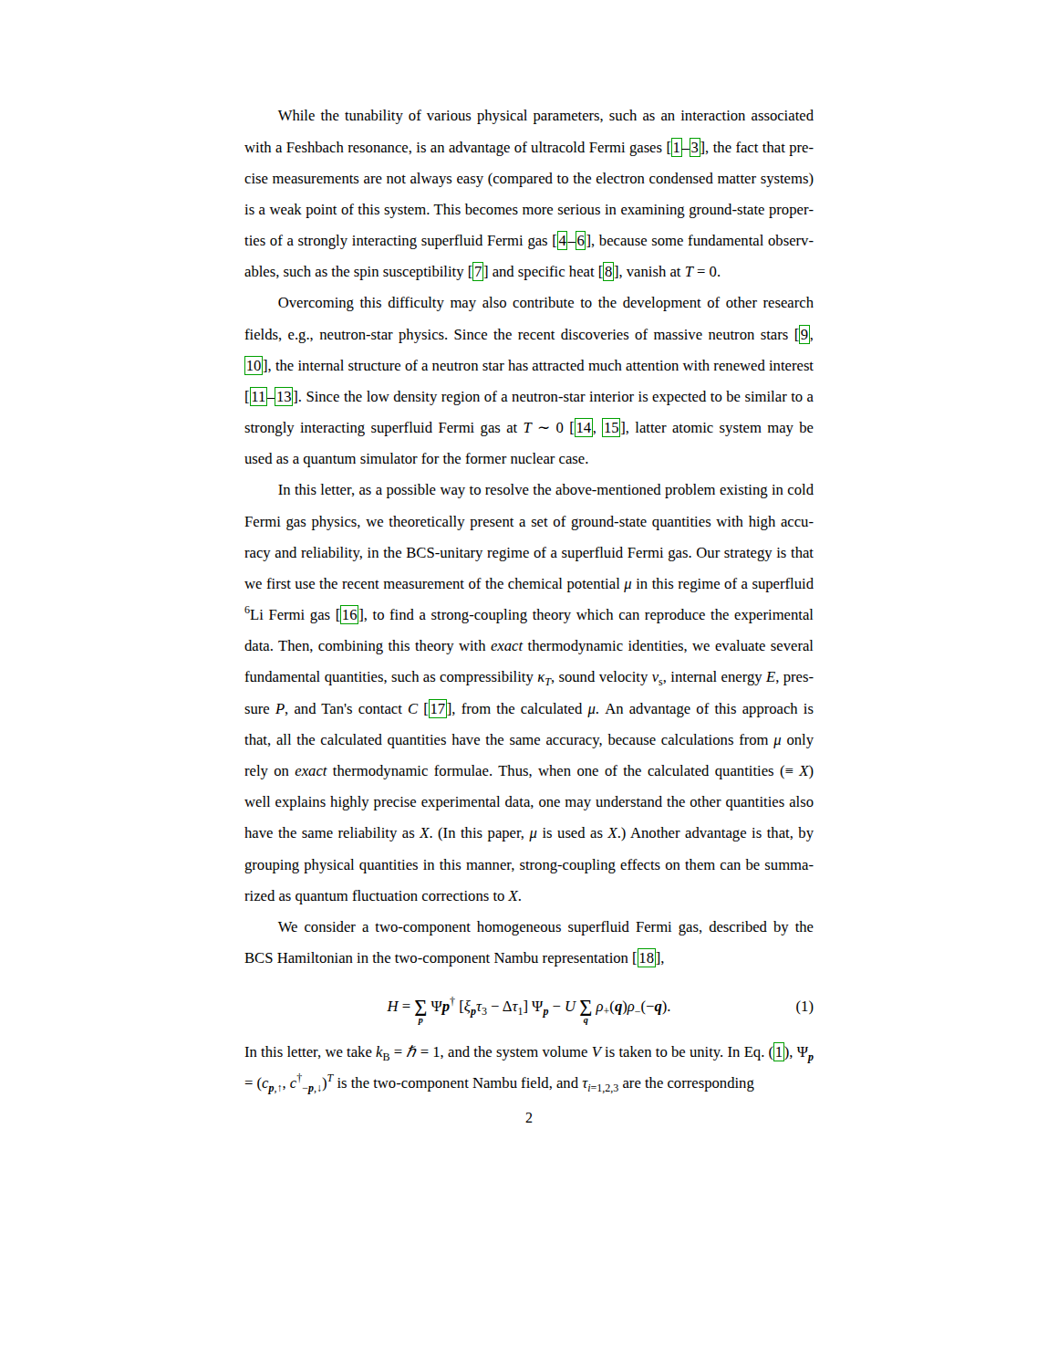While the tunability of various physical parameters, such as an interaction associated with a Feshbach resonance, is an advantage of ultracold Fermi gases [1–3], the fact that precise measurements are not always easy (compared to the electron condensed matter systems) is a weak point of this system. This becomes more serious in examining ground-state properties of a strongly interacting superfluid Fermi gas [4–6], because some fundamental observables, such as the spin susceptibility [7] and specific heat [8], vanish at T = 0.
Overcoming this difficulty may also contribute to the development of other research fields, e.g., neutron-star physics. Since the recent discoveries of massive neutron stars [9, 10], the internal structure of a neutron star has attracted much attention with renewed interest [11–13]. Since the low density region of a neutron-star interior is expected to be similar to a strongly interacting superfluid Fermi gas at T ∼ 0 [14, 15], latter atomic system may be used as a quantum simulator for the former nuclear case.
In this letter, as a possible way to resolve the above-mentioned problem existing in cold Fermi gas physics, we theoretically present a set of ground-state quantities with high accuracy and reliability, in the BCS-unitary regime of a superfluid Fermi gas. Our strategy is that we first use the recent measurement of the chemical potential μ in this regime of a superfluid 6Li Fermi gas [16], to find a strong-coupling theory which can reproduce the experimental data. Then, combining this theory with exact thermodynamic identities, we evaluate several fundamental quantities, such as compressibility κT, sound velocity vs, internal energy E, pressure P, and Tan's contact C [17], from the calculated μ. An advantage of this approach is that, all the calculated quantities have the same accuracy, because calculations from μ only rely on exact thermodynamic formulae. Thus, when one of the calculated quantities (≡ X) well explains highly precise experimental data, one may understand the other quantities also have the same reliability as X. (In this paper, μ is used as X.) Another advantage is that, by grouping physical quantities in this manner, strong-coupling effects on them can be summarized as quantum fluctuation corrections to X.
We consider a two-component homogeneous superfluid Fermi gas, described by the BCS Hamiltonian in the two-component Nambu representation [18],
H = Σp Ψp† [ξpτ3 − Δτ1] Ψp − U Σq ρ+(q)ρ−(−q). (1)
In this letter, we take kB = ℏ = 1, and the system volume V is taken to be unity. In Eq. (1), Ψp = (cp,↑, c†−p,↓)T is the two-component Nambu field, and τi=1,2,3 are the corresponding
2